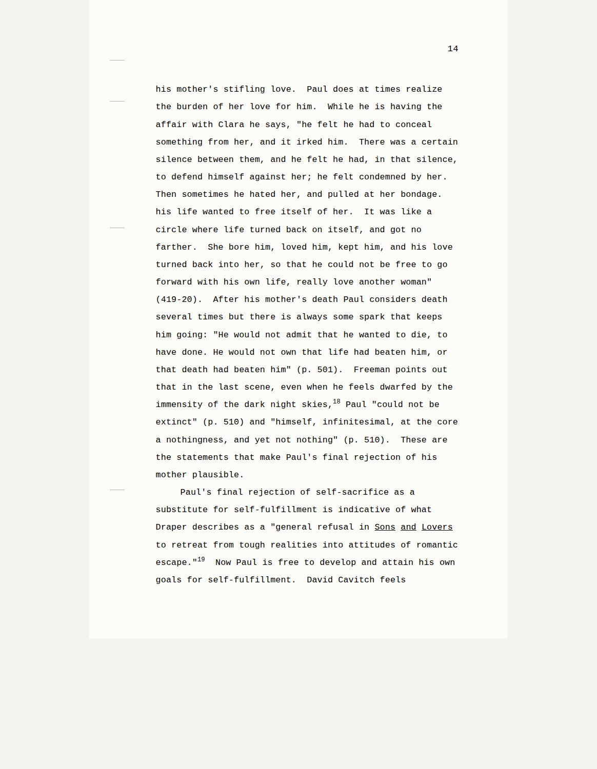14
his mother's stifling love. Paul does at times realize the burden of her love for him. While he is having the affair with Clara he says, "he felt he had to conceal something from her, and it irked him. There was a certain silence between them, and he felt he had, in that silence, to defend himself against her; he felt condemned by her. Then sometimes he hated her, and pulled at her bondage. his life wanted to free itself of her. It was like a circle where life turned back on itself, and got no farther. She bore him, loved him, kept him, and his love turned back into her, so that he could not be free to go forward with his own life, really love another woman" (419-20). After his mother's death Paul considers death several times but there is always some spark that keeps him going: "He would not admit that he wanted to die, to have done. He would not own that life had beaten him, or that death had beaten him" (p. 501). Freeman points out that in the last scene, even when he feels dwarfed by the immensity of the dark night skies,18 Paul "could not be extinct" (p. 510) and "himself, infinitesimal, at the core a nothingness, and yet not nothing" (p. 510). These are the statements that make Paul's final rejection of his mother plausible.
Paul's final rejection of self-sacrifice as a substitute for self-fulfillment is indicative of what Draper describes as a "general refusal in Sons and Lovers to retreat from tough realities into attitudes of romantic escape."19 Now Paul is free to develop and attain his own goals for self-fulfillment. David Cavitch feels